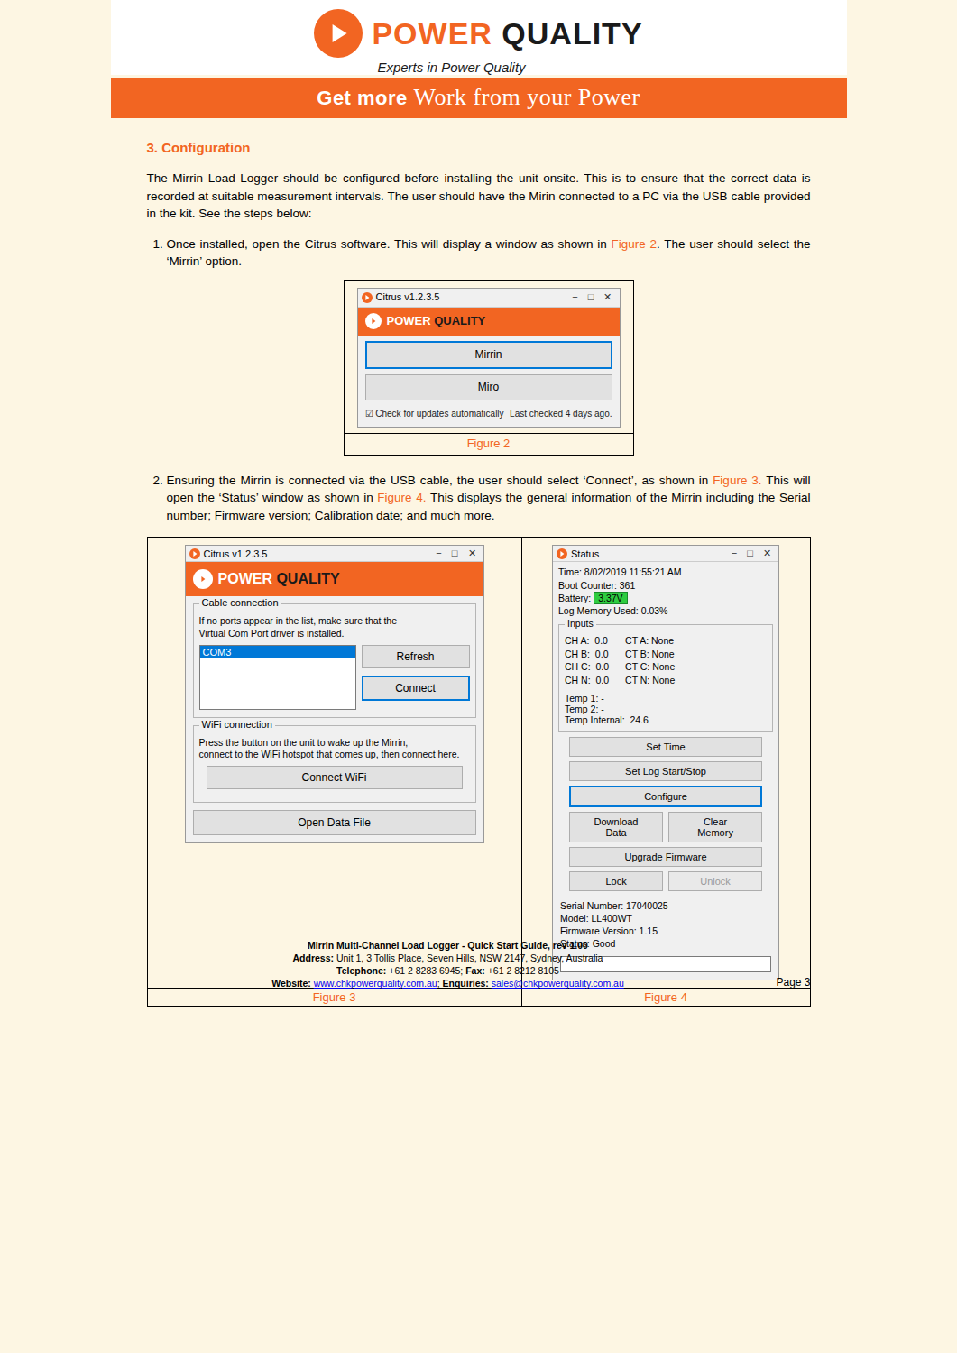POWER QUALITY
Experts in Power Quality
Get more Work from your Power
3. Configuration
The Mirrin Load Logger should be configured before installing the unit onsite. This is to ensure that the correct data is recorded at suitable measurement intervals. The user should have the Mirin connected to a PC via the USB cable provided in the kit. See the steps below:
Once installed, open the Citrus software. This will display a window as shown in Figure 2. The user should select the ‘Mirrin’ option.
Citrus v1.2.3.5 − □ ✕
POWER QUALITY
Mirrin
Miro
☑ Check for updates automatically Last checked 4 days ago.
Figure 2
Ensuring the Mirrin is connected via the USB cable, the user should select ‘Connect’, as shown in Figure 3. This will open the ‘Status’ window as shown in Figure 4. This displays the general information of the Mirrin including the Serial number; Firmware version; Calibration date; and much more.
| Citrus v1.2.3.5 − □ ✕ POWER QUALITY Cable connection If no ports appear in the list, make sure that the Virtual Com Port driver is installed. COM3 Refresh Connect WiFi connection Press the button on the unit to wake up the Mirrin, connect to the WiFi hotspot that comes up, then connect here. Connect WiFi Open Data File | Status − □ ✕ Time: 8/02/2019 11:55:21 AM Boot Counter: 361 Battery: 3.37V Log Memory Used: 0.03% Inputs CH A: 0.0 CH B: 0.0 CH C: 0.0 CH N: 0.0 CT A: None CT B: None CT C: None CT N: None Temp 1: - Temp 2: - Temp Internal: 24.6 Set Time Set Log Start/Stop Configure Download Data Clear Memory Upgrade Firmware Lock Unlock Serial Number: 17040025 Model: LL400WT Firmware Version: 1.15 Status: Good |
| Figure 3 | Figure 4 |
Mirrin Multi-Channel Load Logger - Quick Start Guide, rev 1.00
Address: Unit 1, 3 Tollis Place, Seven Hills, NSW 2147, Sydney, Australia
Telephone: +61 2 8283 6945; Fax: +61 2 8212 8105
Website: www.chkpowerquality.com.au; Enquiries: sales@chkpowerquality.com.au
Page 3